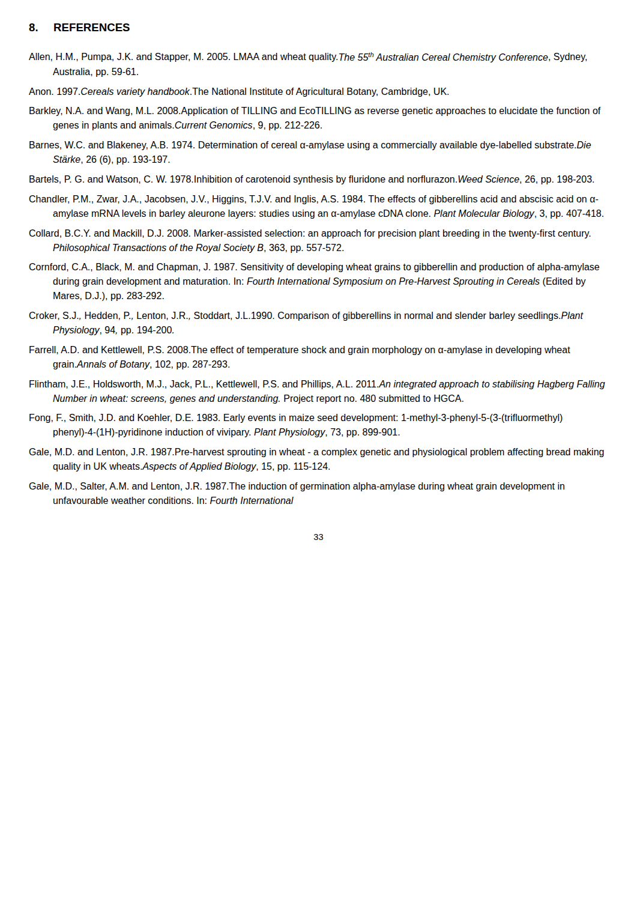8. REFERENCES
Allen, H.M., Pumpa, J.K. and Stapper, M. 2005. LMAA and wheat quality.The 55th Australian Cereal Chemistry Conference, Sydney, Australia, pp. 59-61.
Anon. 1997.Cereals variety handbook.The National Institute of Agricultural Botany, Cambridge, UK.
Barkley, N.A. and Wang, M.L. 2008.Application of TILLING and EcoTILLING as reverse genetic approaches to elucidate the function of genes in plants and animals.Current Genomics, 9, pp. 212-226.
Barnes, W.C. and Blakeney, A.B. 1974. Determination of cereal α-amylase using a commercially available dye-labelled substrate.Die Stärke, 26 (6), pp. 193-197.
Bartels, P. G. and Watson, C. W. 1978.Inhibition of carotenoid synthesis by fluridone and norflurazon.Weed Science, 26, pp. 198-203.
Chandler, P.M., Zwar, J.A., Jacobsen, J.V., Higgins, T.J.V. and Inglis, A.S. 1984. The effects of gibberellins acid and abscisic acid on α-amylase mRNA levels in barley aleurone layers: studies using an α-amylase cDNA clone. Plant Molecular Biology, 3, pp. 407-418.
Collard, B.C.Y. and Mackill, D.J. 2008. Marker-assisted selection: an approach for precision plant breeding in the twenty-first century. Philosophical Transactions of the Royal Society B, 363, pp. 557-572.
Cornford, C.A., Black, M. and Chapman, J. 1987. Sensitivity of developing wheat grains to gibberellin and production of alpha-amylase during grain development and maturation. In: Fourth International Symposium on Pre-Harvest Sprouting in Cereals (Edited by Mares, D.J.), pp. 283-292.
Croker, S.J., Hedden, P., Lenton, J.R., Stoddart, J.L.1990. Comparison of gibberellins in normal and slender barley seedlings.Plant Physiology, 94, pp. 194-200.
Farrell, A.D. and Kettlewell, P.S. 2008.The effect of temperature shock and grain morphology on α-amylase in developing wheat grain.Annals of Botany, 102, pp. 287-293.
Flintham, J.E., Holdsworth, M.J., Jack, P.L., Kettlewell, P.S. and Phillips, A.L. 2011.An integrated approach to stabilising Hagberg Falling Number in wheat: screens, genes and understanding. Project report no. 480 submitted to HGCA.
Fong, F., Smith, J.D. and Koehler, D.E. 1983. Early events in maize seed development: 1-methyl-3-phenyl-5-(3-(trifluormethyl) phenyl)-4-(1H)-pyridinone induction of vivipary. Plant Physiology, 73, pp. 899-901.
Gale, M.D. and Lenton, J.R. 1987.Pre-harvest sprouting in wheat - a complex genetic and physiological problem affecting bread making quality in UK wheats.Aspects of Applied Biology, 15, pp. 115-124.
Gale, M.D., Salter, A.M. and Lenton, J.R. 1987.The induction of germination alpha-amylase during wheat grain development in unfavourable weather conditions. In: Fourth International
33